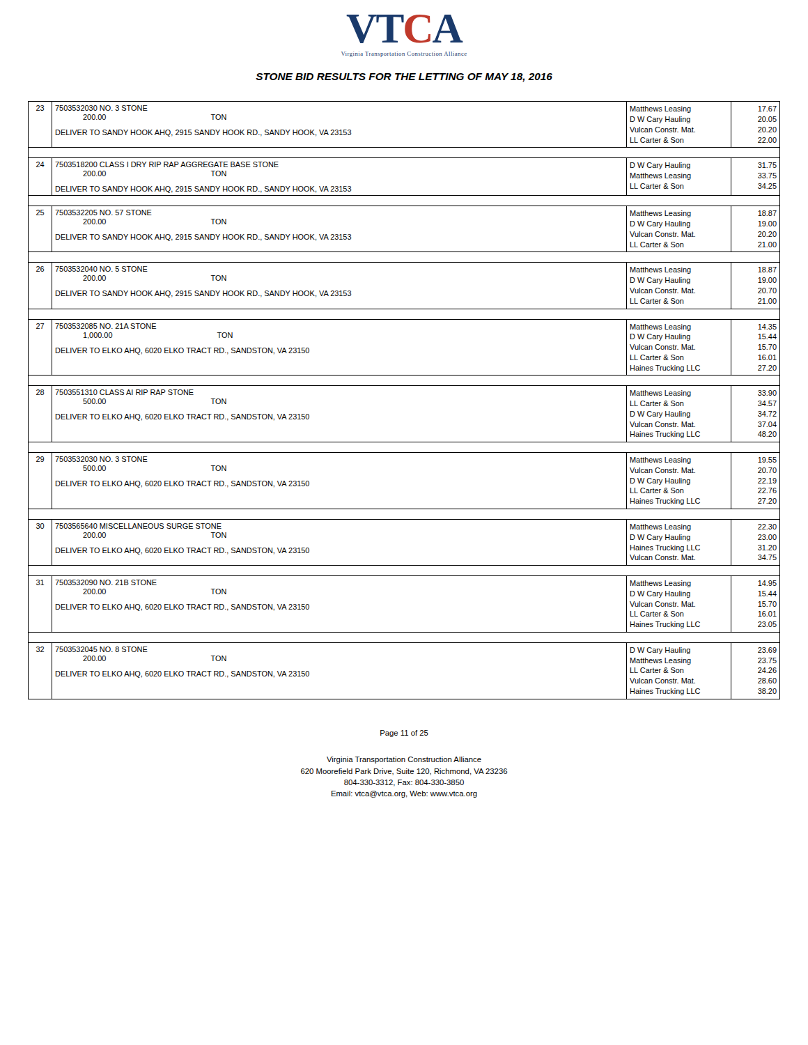VTCA
Virginia Transportation Construction Alliance
STONE BID RESULTS FOR THE LETTING OF MAY 18, 2016
| 23 | 7503532030 NO. 3 STONE 200.00 TON DELIVER TO SANDY HOOK AHQ, 2915 SANDY HOOK RD., SANDY HOOK, VA 23153 | Matthews Leasing D W Cary Hauling Vulcan Constr. Mat. LL Carter & Son | 17.67 20.05 20.20 22.00 |
| 24 | 7503518200 CLASS I DRY RIP RAP AGGREGATE BASE STONE 200.00 TON DELIVER TO SANDY HOOK AHQ, 2915 SANDY HOOK RD., SANDY HOOK, VA 23153 | D W Cary Hauling Matthews Leasing LL Carter & Son | 31.75 33.75 34.25 |
| 25 | 7503532205 NO. 57 STONE 200.00 TON DELIVER TO SANDY HOOK AHQ, 2915 SANDY HOOK RD., SANDY HOOK, VA 23153 | Matthews Leasing D W Cary Hauling Vulcan Constr. Mat. LL Carter & Son | 18.87 19.00 20.20 21.00 |
| 26 | 7503532040 NO. 5 STONE 200.00 TON DELIVER TO SANDY HOOK AHQ, 2915 SANDY HOOK RD., SANDY HOOK, VA 23153 | Matthews Leasing D W Cary Hauling Vulcan Constr. Mat. LL Carter & Son | 18.87 19.00 20.70 21.00 |
| 27 | 7503532085 NO. 21A STONE 1,000.00 TON DELIVER TO ELKO AHQ, 6020 ELKO TRACT RD., SANDSTON, VA 23150 | Matthews Leasing D W Cary Hauling Vulcan Constr. Mat. LL Carter & Son Haines Trucking LLC | 14.35 15.44 15.70 16.01 27.20 |
| 28 | 7503551310 CLASS AI RIP RAP STONE 500.00 TON DELIVER TO ELKO AHQ, 6020 ELKO TRACT RD., SANDSTON, VA 23150 | Matthews Leasing LL Carter & Son D W Cary Hauling Vulcan Constr. Mat. Haines Trucking LLC | 33.90 34.57 34.72 37.04 48.20 |
| 29 | 7503532030 NO. 3 STONE 500.00 TON DELIVER TO ELKO AHQ, 6020 ELKO TRACT RD., SANDSTON, VA 23150 | Matthews Leasing Vulcan Constr. Mat. D W Cary Hauling LL Carter & Son Haines Trucking LLC | 19.55 20.70 22.19 22.76 27.20 |
| 30 | 7503565640 MISCELLANEOUS SURGE STONE 200.00 TON DELIVER TO ELKO AHQ, 6020 ELKO TRACT RD., SANDSTON, VA 23150 | Matthews Leasing D W Cary Hauling Haines Trucking LLC Vulcan Constr. Mat. | 22.30 23.00 31.20 34.75 |
| 31 | 7503532090 NO. 21B STONE 200.00 TON DELIVER TO ELKO AHQ, 6020 ELKO TRACT RD., SANDSTON, VA 23150 | Matthews Leasing D W Cary Hauling Vulcan Constr. Mat. LL Carter & Son Haines Trucking LLC | 14.95 15.44 15.70 16.01 23.05 |
| 32 | 7503532045 NO. 8 STONE 200.00 TON DELIVER TO ELKO AHQ, 6020 ELKO TRACT RD., SANDSTON, VA 23150 | D W Cary Hauling Matthews Leasing LL Carter & Son Vulcan Constr. Mat. Haines Trucking LLC | 23.69 23.75 24.26 28.60 38.20 |
Page 11 of 25
Virginia Transportation Construction Alliance
620 Moorefield Park Drive, Suite 120, Richmond, VA 23236
804-330-3312, Fax: 804-330-3850
Email: vtca@vtca.org, Web: www.vtca.org